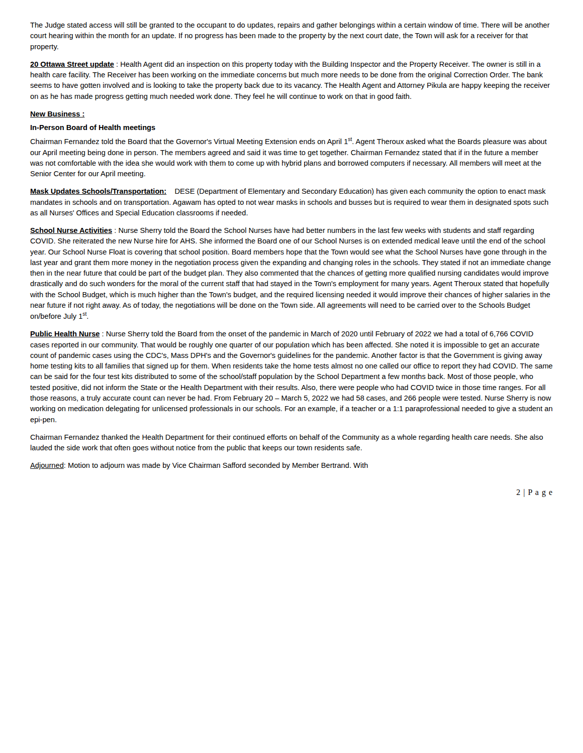The Judge stated access will still be granted to the occupant to do updates, repairs and gather belongings within a certain window of time. There will be another court hearing within the month for an update. If no progress has been made to the property by the next court date, the Town will ask for a receiver for that property.
20 Ottawa Street update : Health Agent did an inspection on this property today with the Building Inspector and the Property Receiver. The owner is still in a health care facility. The Receiver has been working on the immediate concerns but much more needs to be done from the original Correction Order. The bank seems to have gotten involved and is looking to take the property back due to its vacancy. The Health Agent and Attorney Pikula are happy keeping the receiver on as he has made progress getting much needed work done. They feel he will continue to work on that in good faith.
New Business :
In-Person Board of Health meetings
Chairman Fernandez told the Board that the Governor's Virtual Meeting Extension ends on April 1st. Agent Theroux asked what the Boards pleasure was about our April meeting being done in person. The members agreed and said it was time to get together. Chairman Fernandez stated that if in the future a member was not comfortable with the idea she would work with them to come up with hybrid plans and borrowed computers if necessary. All members will meet at the Senior Center for our April meeting.
Mask Updates Schools/Transportation: DESE (Department of Elementary and Secondary Education) has given each community the option to enact mask mandates in schools and on transportation. Agawam has opted to not wear masks in schools and busses but is required to wear them in designated spots such as all Nurses' Offices and Special Education classrooms if needed.
School Nurse Activities : Nurse Sherry told the Board the School Nurses have had better numbers in the last few weeks with students and staff regarding COVID. She reiterated the new Nurse hire for AHS. She informed the Board one of our School Nurses is on extended medical leave until the end of the school year. Our School Nurse Float is covering that school position. Board members hope that the Town would see what the School Nurses have gone through in the last year and grant them more money in the negotiation process given the expanding and changing roles in the schools. They stated if not an immediate change then in the near future that could be part of the budget plan. They also commented that the chances of getting more qualified nursing candidates would improve drastically and do such wonders for the moral of the current staff that had stayed in the Town's employment for many years. Agent Theroux stated that hopefully with the School Budget, which is much higher than the Town's budget, and the required licensing needed it would improve their chances of higher salaries in the near future if not right away. As of today, the negotiations will be done on the Town side. All agreements will need to be carried over to the Schools Budget on/before July 1st.
Public Health Nurse : Nurse Sherry told the Board from the onset of the pandemic in March of 2020 until February of 2022 we had a total of 6,766 COVID cases reported in our community. That would be roughly one quarter of our population which has been affected. She noted it is impossible to get an accurate count of pandemic cases using the CDC's, Mass DPH's and the Governor's guidelines for the pandemic. Another factor is that the Government is giving away home testing kits to all families that signed up for them. When residents take the home tests almost no one called our office to report they had COVID. The same can be said for the four test kits distributed to some of the school/staff population by the School Department a few months back. Most of those people, who tested positive, did not inform the State or the Health Department with their results. Also, there were people who had COVID twice in those time ranges. For all those reasons, a truly accurate count can never be had. From February 20 – March 5, 2022 we had 58 cases, and 266 people were tested. Nurse Sherry is now working on medication delegating for unlicensed professionals in our schools. For an example, if a teacher or a 1:1 paraprofessional needed to give a student an epi-pen.
Chairman Fernandez thanked the Health Department for their continued efforts on behalf of the Community as a whole regarding health care needs. She also lauded the side work that often goes without notice from the public that keeps our town residents safe.
Adjourned: Motion to adjourn was made by Vice Chairman Safford seconded by Member Bertrand. With
2 | P a g e